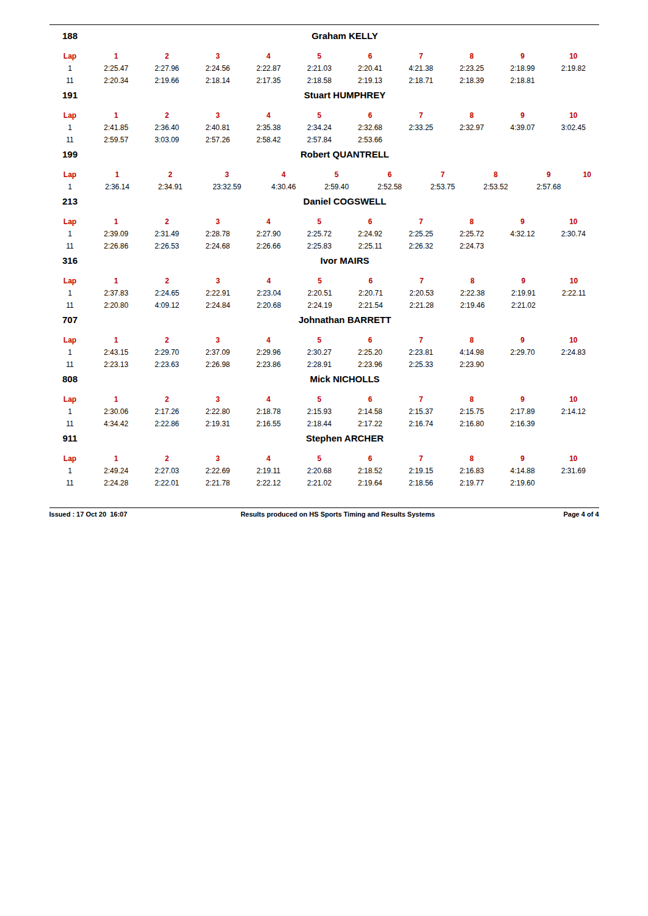| 188 | Graham KELLY |
| Lap | 1 | 2 | 3 | 4 | 5 | 6 | 7 | 8 | 9 | 10 |
| 1 | 2:25.47 | 2:27.96 | 2:24.56 | 2:22.87 | 2:21.03 | 2:20.41 | 4:21.38 | 2:23.25 | 2:18.99 | 2:19.82 |
| 11 | 2:20.34 | 2:19.66 | 2:18.14 | 2:17.35 | 2:18.58 | 2:19.13 | 2:18.71 | 2:18.39 | 2:18.81 | |
| 191 | Stuart HUMPHREY |
| Lap | 1 | 2 | 3 | 4 | 5 | 6 | 7 | 8 | 9 | 10 |
| 1 | 2:41.85 | 2:36.40 | 2:40.81 | 2:35.38 | 2:34.24 | 2:32.68 | 2:33.25 | 2:32.97 | 4:39.07 | 3:02.45 |
| 11 | 2:59.57 | 3:03.09 | 2:57.26 | 2:58.42 | 2:57.84 | 2:53.66 | | | | |
| 199 | Robert QUANTRELL |
| Lap | 1 | 2 | 3 | 4 | 5 | 6 | 7 | 8 | 9 | 10 |
| 1 | 2:36.14 | 2:34.91 | 23:32.59 | 4:30.46 | 2:59.40 | 2:52.58 | 2:53.75 | 2:53.52 | 2:57.68 | |
| 213 | Daniel COGSWELL |
| Lap | 1 | 2 | 3 | 4 | 5 | 6 | 7 | 8 | 9 | 10 |
| 1 | 2:39.09 | 2:31.49 | 2:28.78 | 2:27.90 | 2:25.72 | 2:24.92 | 2:25.25 | 2:25.72 | 4:32.12 | 2:30.74 |
| 11 | 2:26.86 | 2:26.53 | 2:24.68 | 2:26.66 | 2:25.83 | 2:25.11 | 2:26.32 | 2:24.73 | | |
| 316 | Ivor MAIRS |
| Lap | 1 | 2 | 3 | 4 | 5 | 6 | 7 | 8 | 9 | 10 |
| 1 | 2:37.83 | 2:24.65 | 2:22.91 | 2:23.04 | 2:20.51 | 2:20.71 | 2:20.53 | 2:22.38 | 2:19.91 | 2:22.11 |
| 11 | 2:20.80 | 4:09.12 | 2:24.84 | 2:20.68 | 2:24.19 | 2:21.54 | 2:21.28 | 2:19.46 | 2:21.02 | |
| 707 | Johnathan BARRETT |
| Lap | 1 | 2 | 3 | 4 | 5 | 6 | 7 | 8 | 9 | 10 |
| 1 | 2:43.15 | 2:29.70 | 2:37.09 | 2:29.96 | 2:30.27 | 2:25.20 | 2:23.81 | 4:14.98 | 2:29.70 | 2:24.83 |
| 11 | 2:23.13 | 2:23.63 | 2:26.98 | 2:23.86 | 2:28.91 | 2:23.96 | 2:25.33 | 2:23.90 | | |
| 808 | Mick NICHOLLS |
| Lap | 1 | 2 | 3 | 4 | 5 | 6 | 7 | 8 | 9 | 10 |
| 1 | 2:30.06 | 2:17.26 | 2:22.80 | 2:18.78 | 2:15.93 | 2:14.58 | 2:15.37 | 2:15.75 | 2:17.89 | 2:14.12 |
| 11 | 4:34.42 | 2:22.86 | 2:19.31 | 2:16.55 | 2:18.44 | 2:17.22 | 2:16.74 | 2:16.80 | 2:16.39 | |
| 911 | Stephen ARCHER |
| Lap | 1 | 2 | 3 | 4 | 5 | 6 | 7 | 8 | 9 | 10 |
| 1 | 2:49.24 | 2:27.03 | 2:22.69 | 2:19.11 | 2:20.68 | 2:18.52 | 2:19.15 | 2:16.83 | 4:14.88 | 2:31.69 |
| 11 | 2:24.28 | 2:22.01 | 2:21.78 | 2:22.12 | 2:21.02 | 2:19.64 | 2:18.56 | 2:19.77 | 2:19.60 | |
Issued : 17 Oct 20 16:07
Results produced on HS Sports Timing and Results Systems
Page 4 of 4